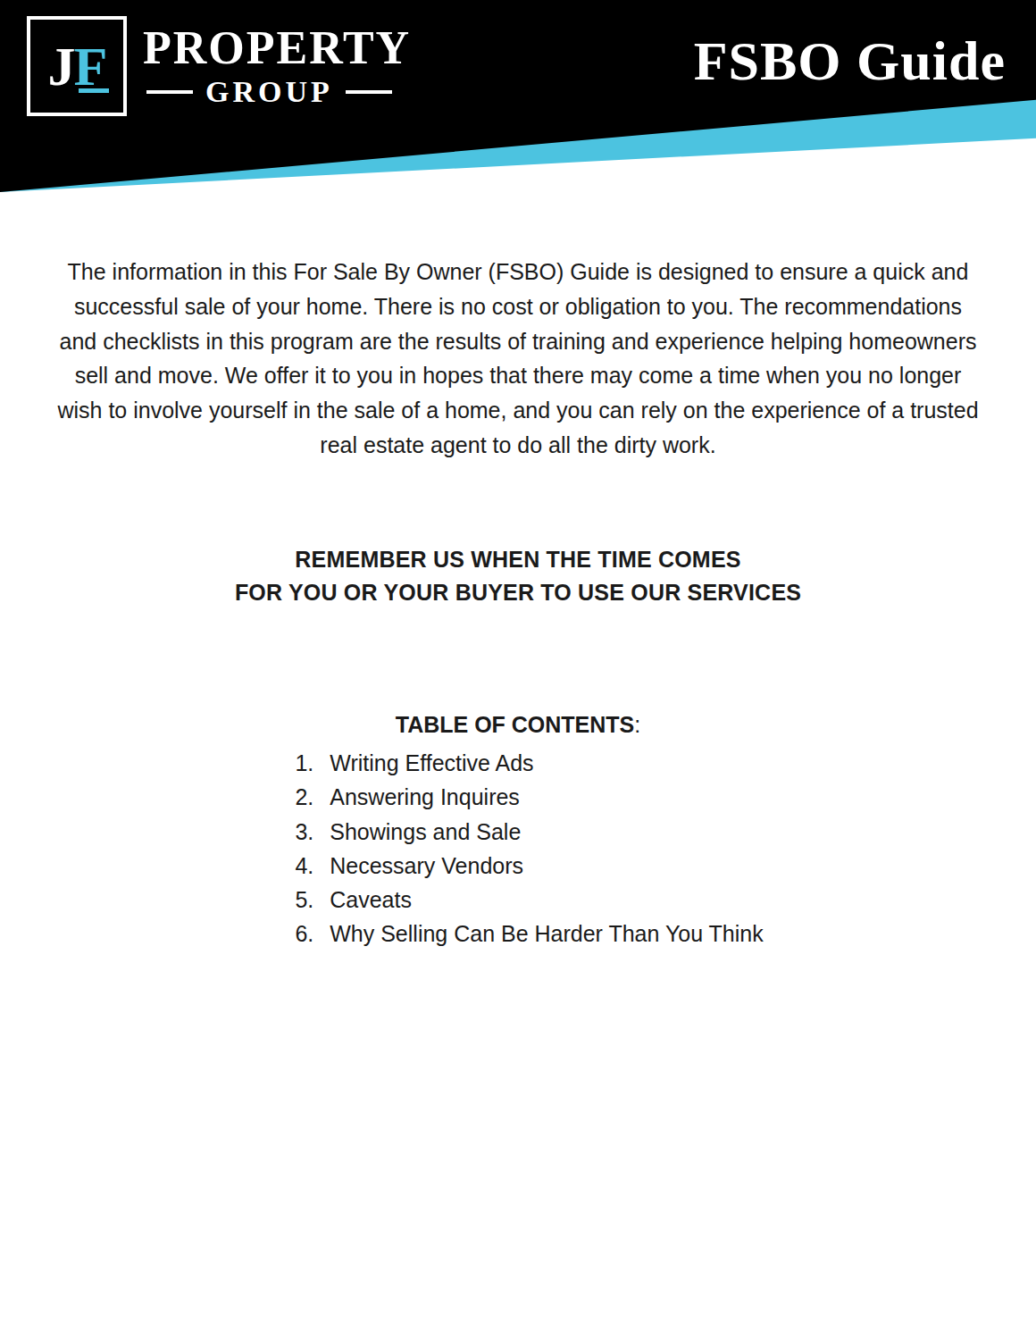JF
PROPERTY GROUP
FSBO Guide
The information in this For Sale By Owner (FSBO) Guide is designed to ensure a quick and successful sale of your home. There is no cost or obligation to you. The recommendations and checklists in this program are the results of training and experience helping homeowners sell and move. We offer it to you in hopes that there may come a time when you no longer wish to involve yourself in the sale of a home, and you can rely on the experience of a trusted real estate agent to do all the dirty work.
REMEMBER US WHEN THE TIME COMES
FOR YOU OR YOUR BUYER TO USE OUR SERVICES
TABLE OF CONTENTS:
Writing Effective Ads
Answering Inquires
Showings and Sale
Necessary Vendors
Caveats
Why Selling Can Be Harder Than You Think